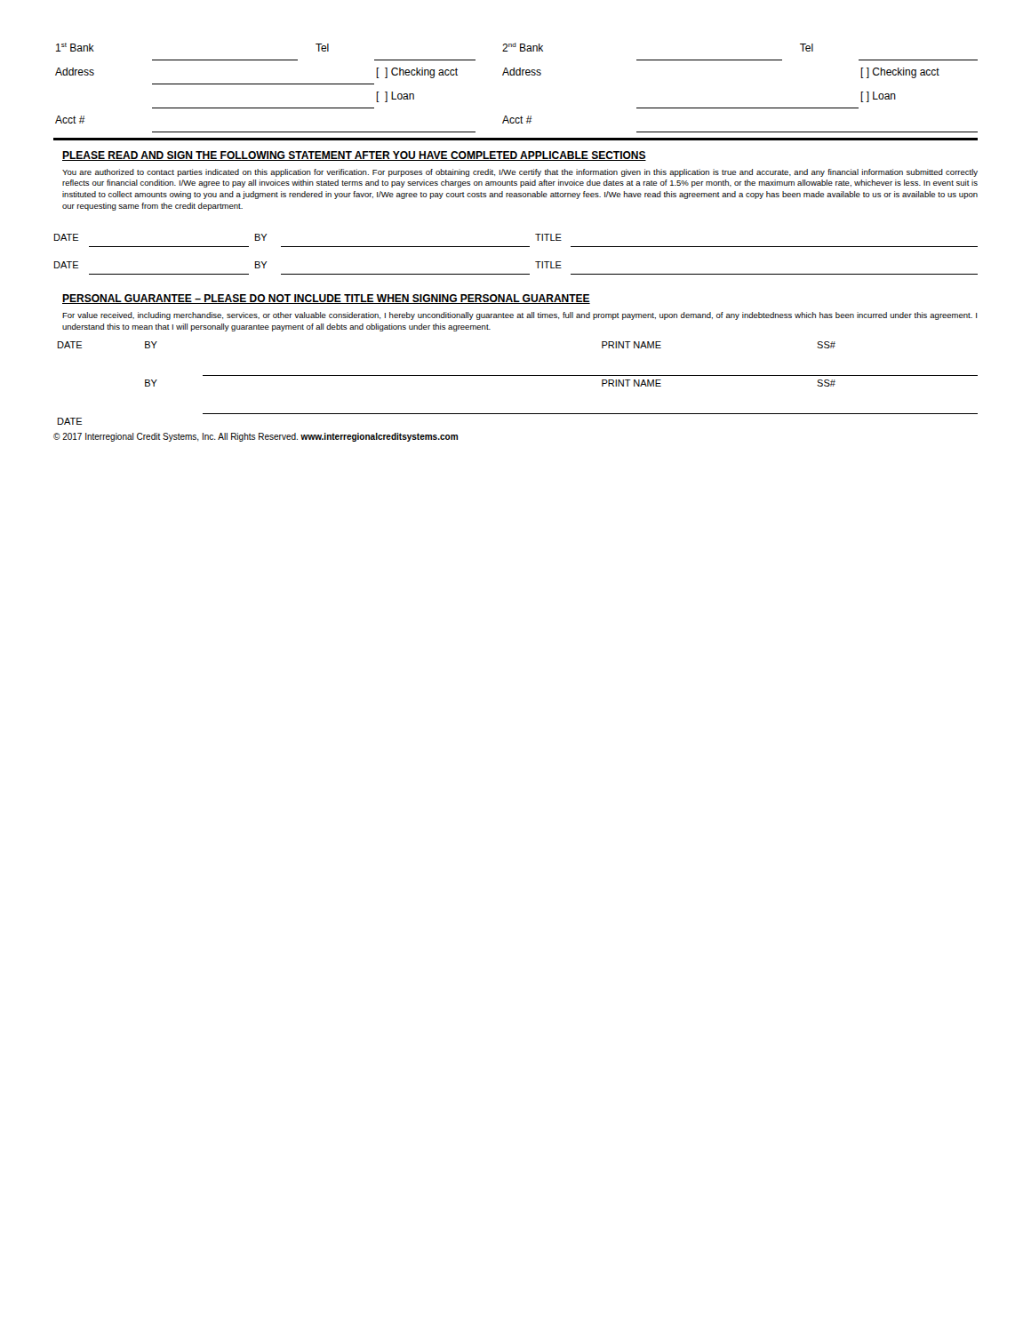| 1 st Bank | | Tel | | 2 nd Bank | | Tel | |
| Address | | [ ] Checking acct | Address | | [ ] Checking acct |
| | | [ ] Loan | | | [ ] Loan |
| Acct # | | Acct # | |
PLEASE READ AND SIGN THE FOLLOWING STATEMENT AFTER YOU HAVE COMPLETED APPLICABLE SECTIONS
You are authorized to contact parties indicated on this application for verification. For purposes of obtaining credit, I/We certify that the information given in this application is true and accurate, and any financial information submitted correctly reflects our financial condition. I/We agree to pay all invoices within stated terms and to pay services charges on amounts paid after invoice due dates at a rate of 1.5% per month, or the maximum allowable rate, whichever is less. In event suit is instituted to collect amounts owing to you and a judgment is rendered in your favor, I/We agree to pay court costs and reasonable attorney fees. I/We have read this agreement and a copy has been made available to us or is available to us upon our requesting same from the credit department.
| DATE | | BY | | TITLE | |
| DATE | | BY | | TITLE | |
PERSONAL GUARANTEE – PLEASE DO NOT INCLUDE TITLE WHEN SIGNING PERSONAL GUARANTEE
For value received, including merchandise, services, or other valuable consideration, I hereby unconditionally guarantee at all times, full and prompt payment, upon demand, of any indebtedness which has been incurred under this agreement. I understand this to mean that I will personally guarantee payment of all debts and obligations under this agreement.
| DATE | BY | | PRINT NAME | SS# |
| | BY | | PRINT NAME | SS# |
| DATE | |
© 2017 Interregional Credit Systems, Inc. All Rights Reserved. www.interregionalcreditsystems.com